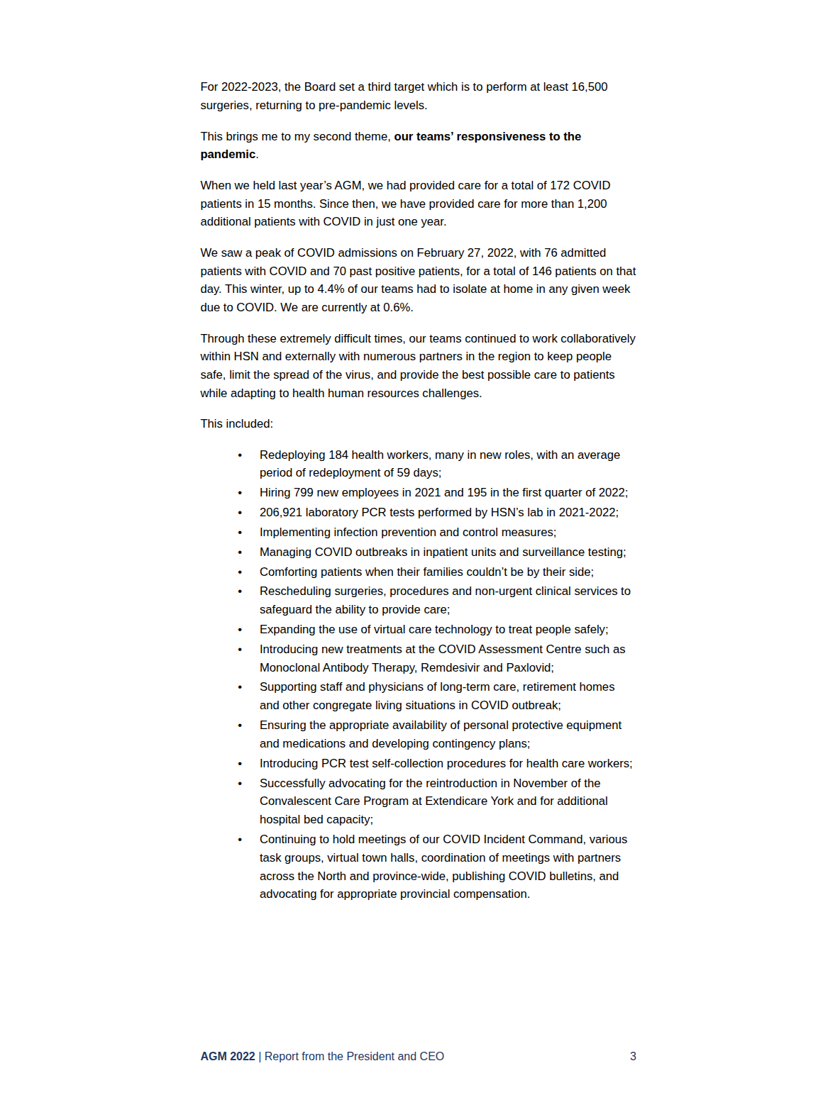For 2022-2023, the Board set a third target which is to perform at least 16,500 surgeries, returning to pre-pandemic levels.
This brings me to my second theme, our teams’ responsiveness to the pandemic.
When we held last year’s AGM, we had provided care for a total of 172 COVID patients in 15 months. Since then, we have provided care for more than 1,200 additional patients with COVID in just one year.
We saw a peak of COVID admissions on February 27, 2022, with 76 admitted patients with COVID and 70 past positive patients, for a total of 146 patients on that day. This winter, up to 4.4% of our teams had to isolate at home in any given week due to COVID. We are currently at 0.6%.
Through these extremely difficult times, our teams continued to work collaboratively within HSN and externally with numerous partners in the region to keep people safe, limit the spread of the virus, and provide the best possible care to patients while adapting to health human resources challenges.
This included:
Redeploying 184 health workers, many in new roles, with an average period of redeployment of 59 days;
Hiring 799 new employees in 2021 and 195 in the first quarter of 2022;
206,921 laboratory PCR tests performed by HSN’s lab in 2021-2022;
Implementing infection prevention and control measures;
Managing COVID outbreaks in inpatient units and surveillance testing;
Comforting patients when their families couldn’t be by their side;
Rescheduling surgeries, procedures and non-urgent clinical services to safeguard the ability to provide care;
Expanding the use of virtual care technology to treat people safely;
Introducing new treatments at the COVID Assessment Centre such as Monoclonal Antibody Therapy, Remdesivir and Paxlovid;
Supporting staff and physicians of long-term care, retirement homes and other congregate living situations in COVID outbreak;
Ensuring the appropriate availability of personal protective equipment and medications and developing contingency plans;
Introducing PCR test self-collection procedures for health care workers;
Successfully advocating for the reintroduction in November of the Convalescent Care Program at Extendicare York and for additional hospital bed capacity;
Continuing to hold meetings of our COVID Incident Command, various task groups, virtual town halls, coordination of meetings with partners across the North and province-wide, publishing COVID bulletins, and advocating for appropriate provincial compensation.
AGM 2022 | Report from the President and CEO
3